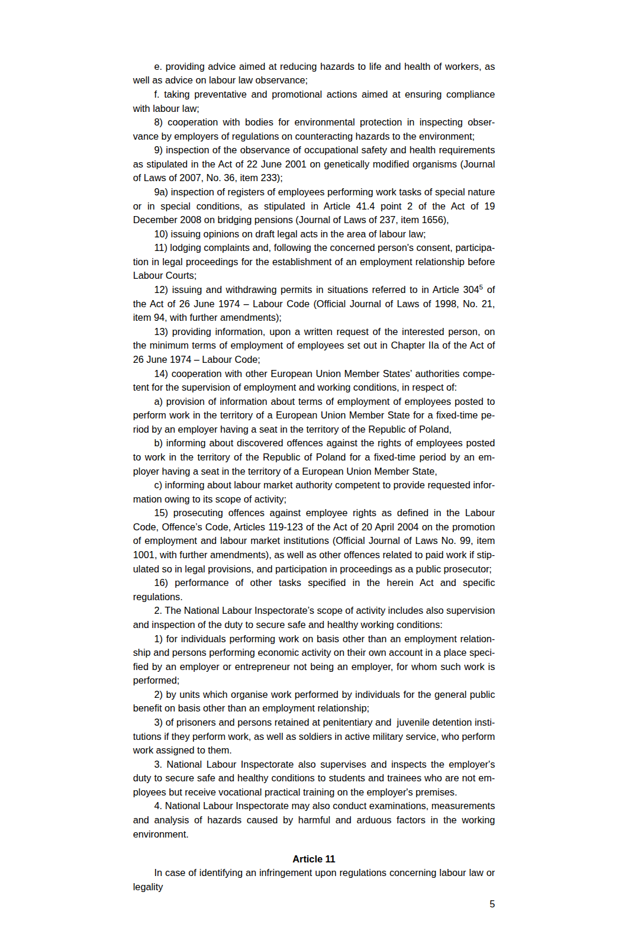e. providing advice aimed at reducing hazards to life and health of workers, as well as advice on labour law observance;
f. taking preventative and promotional actions aimed at ensuring compliance with labour law;
8) cooperation with bodies for environmental protection in inspecting observance by employers of regulations on counteracting hazards to the environment;
9) inspection of the observance of occupational safety and health requirements as stipulated in the Act of 22 June 2001 on genetically modified organisms (Journal of Laws of 2007, No. 36, item 233);
9a) inspection of registers of employees performing work tasks of special nature or in special conditions, as stipulated in Article 41.4 point 2 of the Act of 19 December 2008 on bridging pensions (Journal of Laws of 237, item 1656),
10) issuing opinions on draft legal acts in the area of labour law;
11) lodging complaints and, following the concerned person's consent, participation in legal proceedings for the establishment of an employment relationship before Labour Courts;
12) issuing and withdrawing permits in situations referred to in Article 3045 of the Act of 26 June 1974 – Labour Code (Official Journal of Laws of 1998, No. 21, item 94, with further amendments);
13) providing information, upon a written request of the interested person, on the minimum terms of employment of employees set out in Chapter IIa of the Act of 26 June 1974 – Labour Code;
14) cooperation with other European Union Member States’ authorities competent for the supervision of employment and working conditions, in respect of:
a) provision of information about terms of employment of employees posted to perform work in the territory of a European Union Member State for a fixed-time period by an employer having a seat in the territory of the Republic of Poland,
b) informing about discovered offences against the rights of employees posted to work in the territory of the Republic of Poland for a fixed-time period by an employer having a seat in the territory of a European Union Member State,
c) informing about labour market authority competent to provide requested information owing to its scope of activity;
15) prosecuting offences against employee rights as defined in the Labour Code, Offence’s Code, Articles 119-123 of the Act of 20 April 2004 on the promotion of employment and labour market institutions (Official Journal of Laws No. 99, item 1001, with further amendments), as well as other offences related to paid work if stipulated so in legal provisions, and participation in proceedings as a public prosecutor;
16) performance of other tasks specified in the herein Act and specific regulations.
2. The National Labour Inspectorate’s scope of activity includes also supervision and inspection of the duty to secure safe and healthy working conditions:
1) for individuals performing work on basis other than an employment relationship and persons performing economic activity on their own account in a place specified by an employer or entrepreneur not being an employer, for whom such work is performed;
2) by units which organise work performed by individuals for the general public benefit on basis other than an employment relationship;
3) of prisoners and persons retained at penitentiary and juvenile detention institutions if they perform work, as well as soldiers in active military service, who perform work assigned to them.
3. National Labour Inspectorate also supervises and inspects the employer's duty to secure safe and healthy conditions to students and trainees who are not employees but receive vocational practical training on the employer's premises.
4. National Labour Inspectorate may also conduct examinations, measurements and analysis of hazards caused by harmful and arduous factors in the working environment.
Article 11
In case of identifying an infringement upon regulations concerning labour law or legality
5